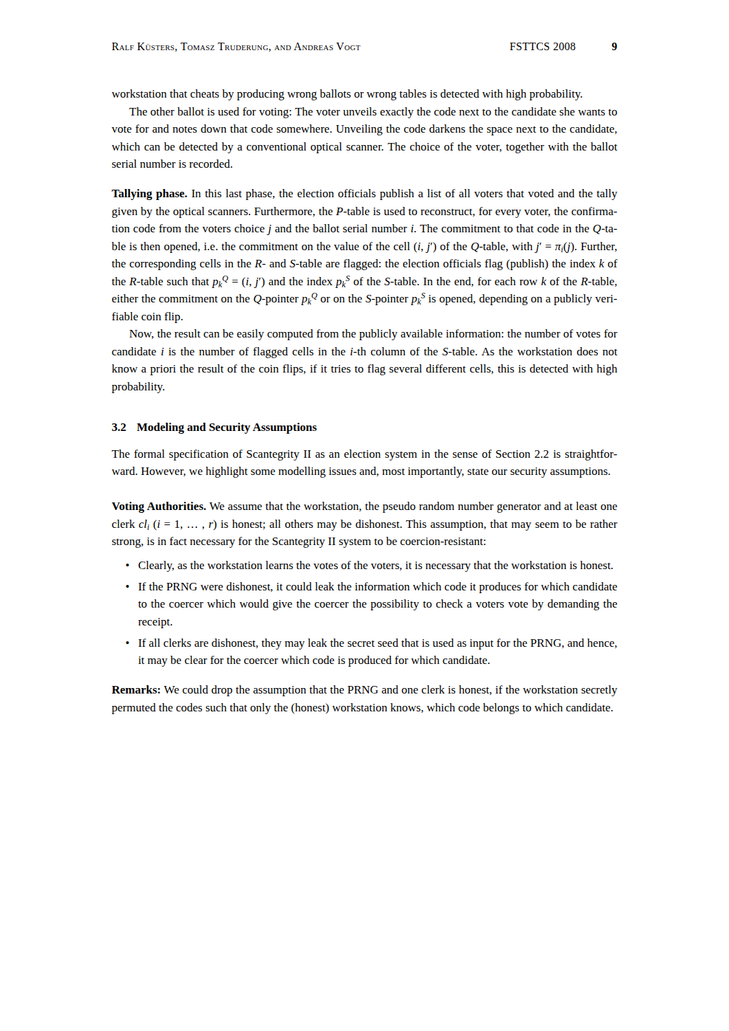Ralf Küsters, Tomasz Truderung, and Andreas Vogt FSTTCS 2008 9
workstation that cheats by producing wrong ballots or wrong tables is detected with high probability.
The other ballot is used for voting: The voter unveils exactly the code next to the candidate she wants to vote for and notes down that code somewhere. Unveiling the code darkens the space next to the candidate, which can be detected by a conventional optical scanner. The choice of the voter, together with the ballot serial number is recorded.
Tallying phase. In this last phase, the election officials publish a list of all voters that voted and the tally given by the optical scanners. Furthermore, the P-table is used to reconstruct, for every voter, the confirmation code from the voters choice j and the ballot serial number i. The commitment to that code in the Q-table is then opened, i.e. the commitment on the value of the cell (i, j′) of the Q-table, with j′ = πi(j). Further, the corresponding cells in the R- and S-table are flagged: the election officials flag (publish) the index k of the R-table such that pkQ = (i, j′) and the index pkS of the S-table. In the end, for each row k of the R-table, either the commitment on the Q-pointer pkQ or on the S-pointer pkS is opened, depending on a publicly verifiable coin flip.
Now, the result can be easily computed from the publicly available information: the number of votes for candidate i is the number of flagged cells in the i-th column of the S-table. As the workstation does not know a priori the result of the coin flips, if it tries to flag several different cells, this is detected with high probability.
3.2 Modeling and Security Assumptions
The formal specification of Scantegrity II as an election system in the sense of Section 2.2 is straightforward. However, we highlight some modelling issues and, most importantly, state our security assumptions.
Voting Authorities. We assume that the workstation, the pseudo random number generator and at least one clerk cli (i = 1, … , r) is honest; all others may be dishonest. This assumption, that may seem to be rather strong, is in fact necessary for the Scantegrity II system to be coercion-resistant:
Clearly, as the workstation learns the votes of the voters, it is necessary that the workstation is honest.
If the PRNG were dishonest, it could leak the information which code it produces for which candidate to the coercer which would give the coercer the possibility to check a voters vote by demanding the receipt.
If all clerks are dishonest, they may leak the secret seed that is used as input for the PRNG, and hence, it may be clear for the coercer which code is produced for which candidate.
Remarks: We could drop the assumption that the PRNG and one clerk is honest, if the workstation secretly permuted the codes such that only the (honest) workstation knows, which code belongs to which candidate.